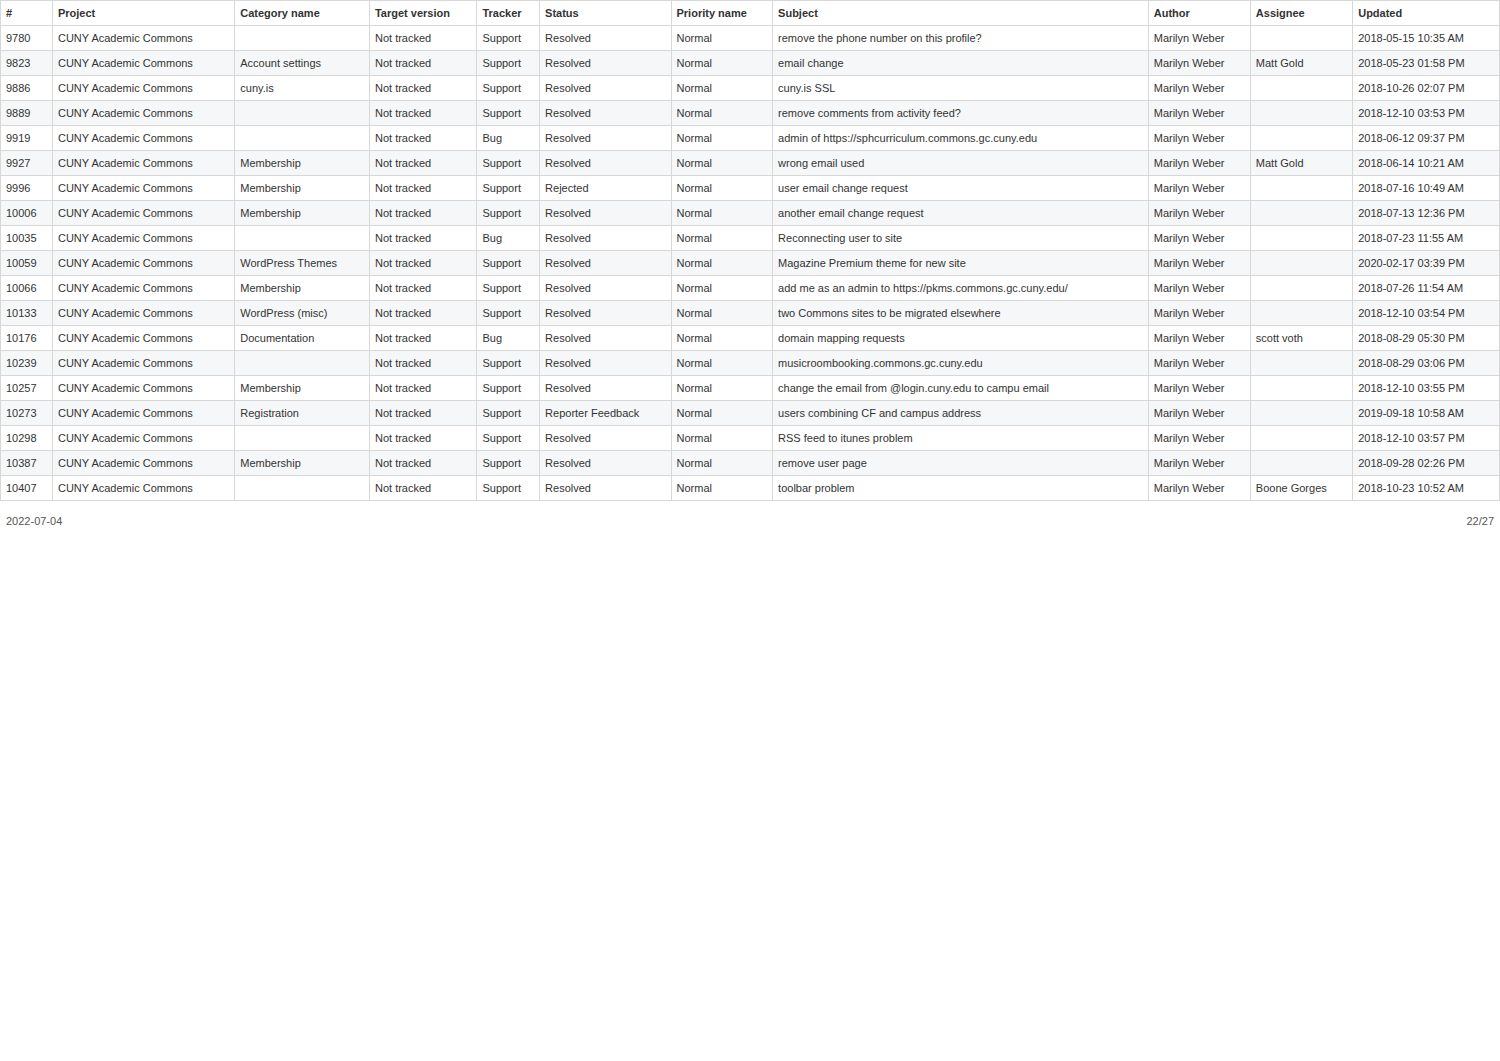| # | Project | Category name | Target version | Tracker | Status | Priority name | Subject | Author | Assignee | Updated |
| --- | --- | --- | --- | --- | --- | --- | --- | --- | --- | --- |
| 9780 | CUNY Academic Commons | | Not tracked | Support | Resolved | Normal | remove the phone number on this profile? | Marilyn Weber | | 2018-05-15 10:35 AM |
| 9823 | CUNY Academic Commons | Account settings | Not tracked | Support | Resolved | Normal | email change | Marilyn Weber | Matt Gold | 2018-05-23 01:58 PM |
| 9886 | CUNY Academic Commons | cuny.is | Not tracked | Support | Resolved | Normal | cuny.is SSL | Marilyn Weber | | 2018-10-26 02:07 PM |
| 9889 | CUNY Academic Commons | | Not tracked | Support | Resolved | Normal | remove comments from activity feed? | Marilyn Weber | | 2018-12-10 03:53 PM |
| 9919 | CUNY Academic Commons | | Not tracked | Bug | Resolved | Normal | admin of https://sphcurriculum.commons.gc.cuny.edu | Marilyn Weber | | 2018-06-12 09:37 PM |
| 9927 | CUNY Academic Commons | Membership | Not tracked | Support | Resolved | Normal | wrong email used | Marilyn Weber | Matt Gold | 2018-06-14 10:21 AM |
| 9996 | CUNY Academic Commons | Membership | Not tracked | Support | Rejected | Normal | user email change request | Marilyn Weber | | 2018-07-16 10:49 AM |
| 10006 | CUNY Academic Commons | Membership | Not tracked | Support | Resolved | Normal | another email change request | Marilyn Weber | | 2018-07-13 12:36 PM |
| 10035 | CUNY Academic Commons | | Not tracked | Bug | Resolved | Normal | Reconnecting user to site | Marilyn Weber | | 2018-07-23 11:55 AM |
| 10059 | CUNY Academic Commons | WordPress Themes | Not tracked | Support | Resolved | Normal | Magazine Premium theme for new site | Marilyn Weber | | 2020-02-17 03:39 PM |
| 10066 | CUNY Academic Commons | Membership | Not tracked | Support | Resolved | Normal | add me as an admin to https://pkms.commons.gc.cuny.edu/ | Marilyn Weber | | 2018-07-26 11:54 AM |
| 10133 | CUNY Academic Commons | WordPress (misc) | Not tracked | Support | Resolved | Normal | two Commons sites to be migrated elsewhere | Marilyn Weber | | 2018-12-10 03:54 PM |
| 10176 | CUNY Academic Commons | Documentation | Not tracked | Bug | Resolved | Normal | domain mapping requests | Marilyn Weber | scott voth | 2018-08-29 05:30 PM |
| 10239 | CUNY Academic Commons | | Not tracked | Support | Resolved | Normal | musicroombooking.commons.gc.cuny.edu | Marilyn Weber | | 2018-08-29 03:06 PM |
| 10257 | CUNY Academic Commons | Membership | Not tracked | Support | Resolved | Normal | change the email from @login.cuny.edu to campu email | Marilyn Weber | | 2018-12-10 03:55 PM |
| 10273 | CUNY Academic Commons | Registration | Not tracked | Support | Reporter Feedback | Normal | users combining CF and campus address | Marilyn Weber | | 2019-09-18 10:58 AM |
| 10298 | CUNY Academic Commons | | Not tracked | Support | Resolved | Normal | RSS feed to itunes problem | Marilyn Weber | | 2018-12-10 03:57 PM |
| 10387 | CUNY Academic Commons | Membership | Not tracked | Support | Resolved | Normal | remove user page | Marilyn Weber | | 2018-09-28 02:26 PM |
| 10407 | CUNY Academic Commons | | Not tracked | Support | Resolved | Normal | toolbar problem | Marilyn Weber | Boone Gorges | 2018-10-23 10:52 AM |
2022-07-04 22/27